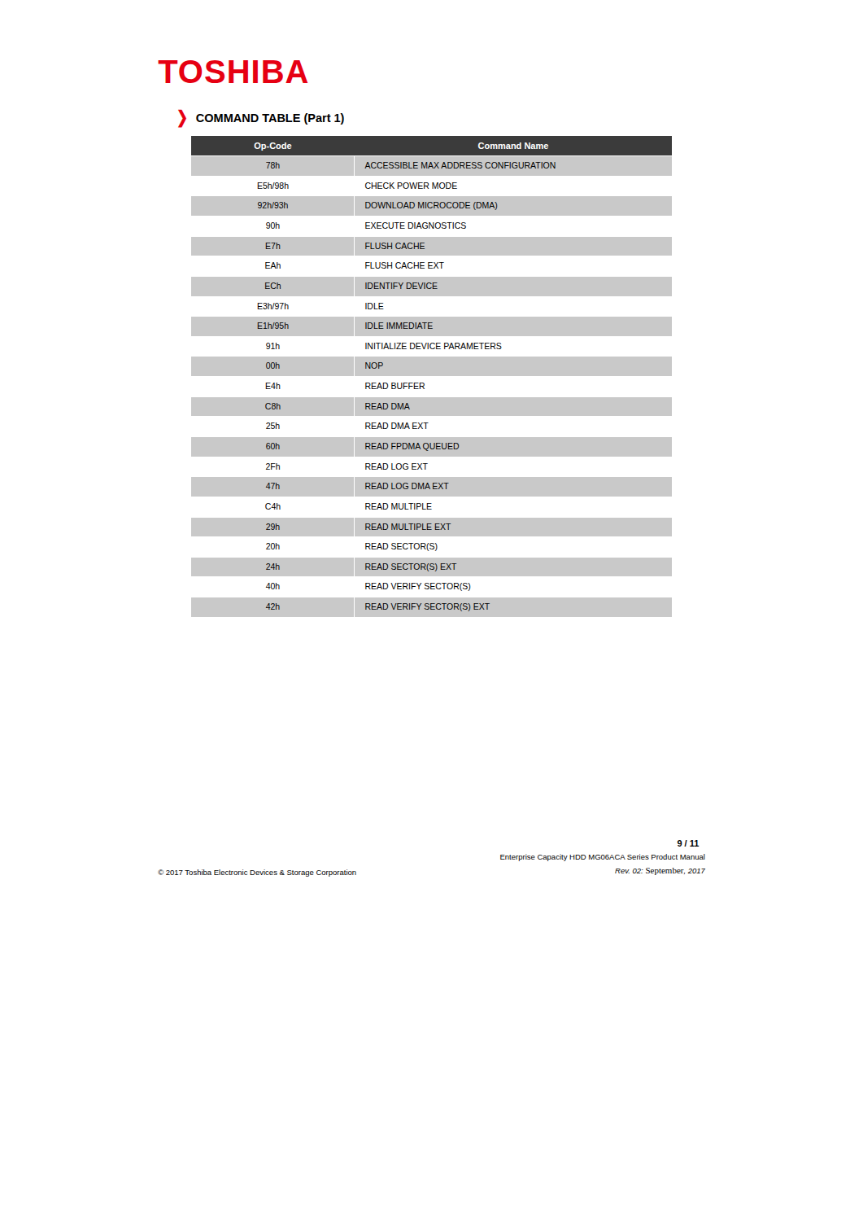TOSHIBA
❯
COMMAND TABLE (Part 1)
| Op-Code | Command Name |
| --- | --- |
| 78h | ACCESSIBLE MAX ADDRESS CONFIGURATION |
| E5h/98h | CHECK POWER MODE |
| 92h/93h | DOWNLOAD MICROCODE (DMA) |
| 90h | EXECUTE DIAGNOSTICS |
| E7h | FLUSH CACHE |
| EAh | FLUSH CACHE EXT |
| ECh | IDENTIFY DEVICE |
| E3h/97h | IDLE |
| E1h/95h | IDLE IMMEDIATE |
| 91h | INITIALIZE DEVICE PARAMETERS |
| 00h | NOP |
| E4h | READ BUFFER |
| C8h | READ DMA |
| 25h | READ DMA EXT |
| 60h | READ FPDMA QUEUED |
| 2Fh | READ LOG EXT |
| 47h | READ LOG DMA EXT |
| C4h | READ MULTIPLE |
| 29h | READ MULTIPLE EXT |
| 20h | READ SECTOR(S) |
| 24h | READ SECTOR(S) EXT |
| 40h | READ VERIFY SECTOR(S) |
| 42h | READ VERIFY SECTOR(S) EXT |
9 / 11
© 2017 Toshiba Electronic Devices & Storage Corporation
Enterprise Capacity HDD MG06ACA Series Product Manual
Rev. 02: September, 2017